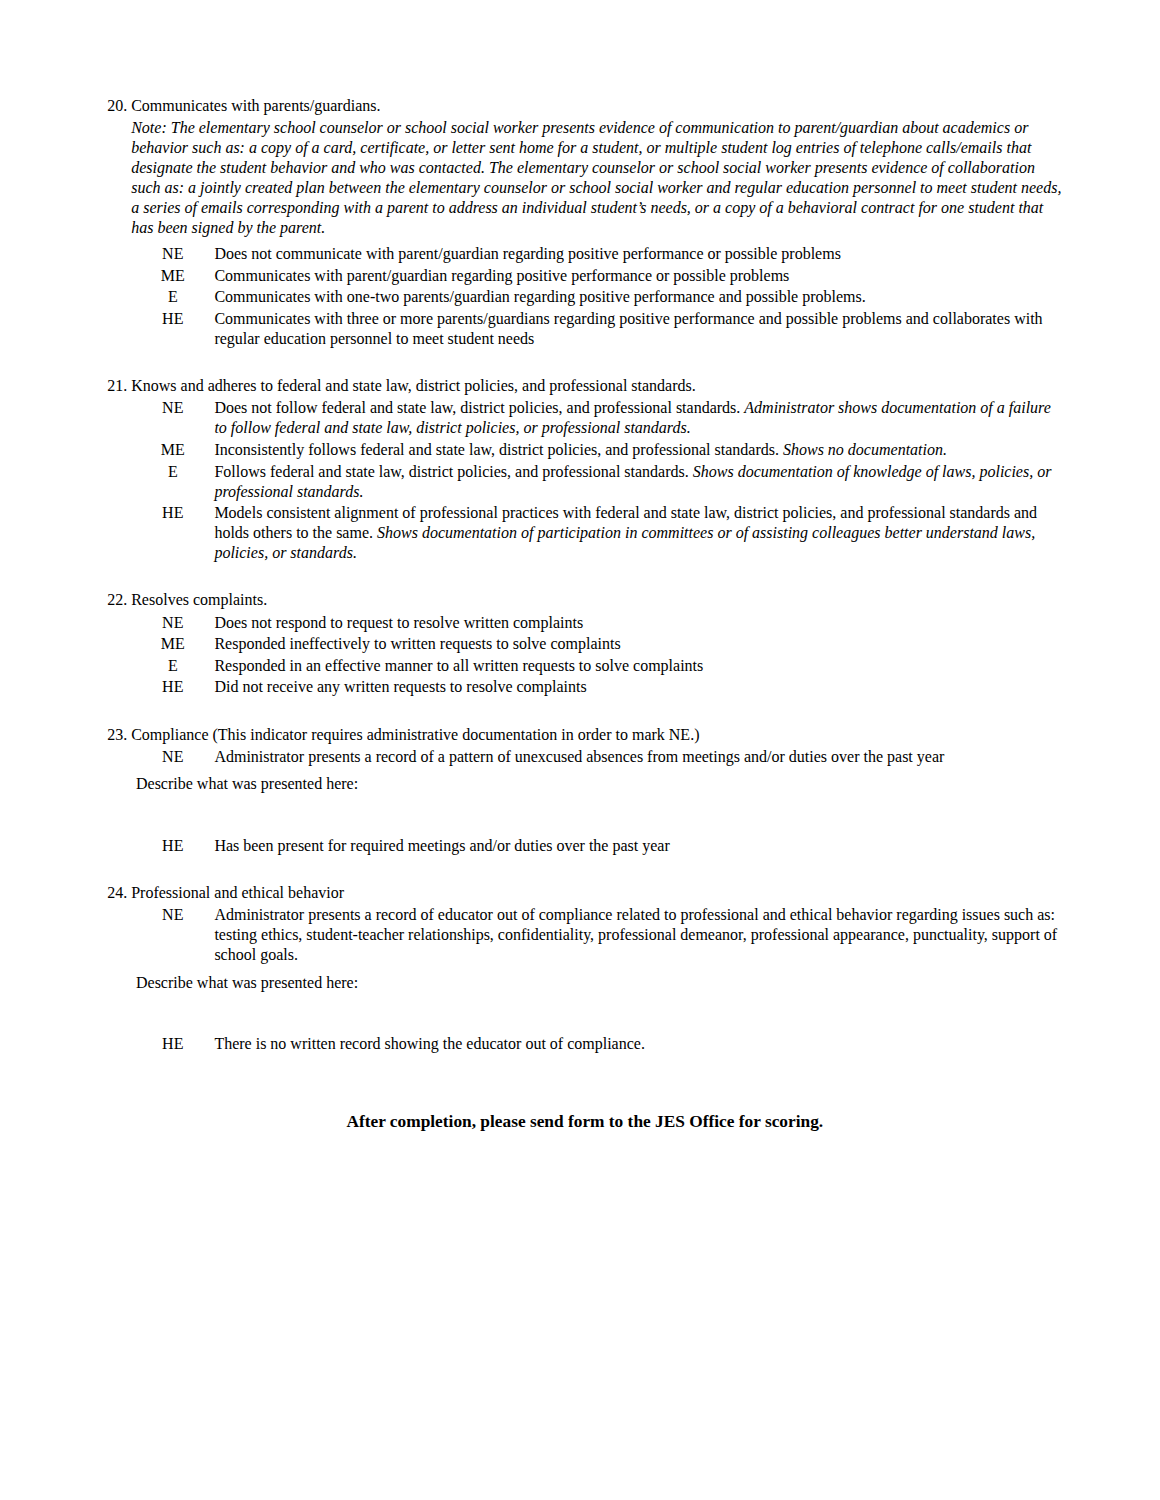Communicates with parents/guardians.
Note: The elementary school counselor or school social worker presents evidence of communication to parent/guardian about academics or behavior such as: a copy of a card, certificate, or letter sent home for a student, or multiple student log entries of telephone calls/emails that designate the student behavior and who was contacted. The elementary counselor or school social worker presents evidence of collaboration such as: a jointly created plan between the elementary counselor or school social worker and regular education personnel to meet student needs, a series of emails corresponding with a parent to address an individual student’s needs, or a copy of a behavioral contract for one student that has been signed by the parent.
| NE | Does not communicate with parent/guardian regarding positive performance or possible problems |
| ME | Communicates with parent/guardian regarding positive performance or possible problems |
| E | Communicates with one-two parents/guardian regarding positive performance and possible problems. |
| HE | Communicates with three or more parents/guardians regarding positive performance and possible problems and collaborates with regular education personnel to meet student needs |
Knows and adheres to federal and state law, district policies, and professional standards.
| NE | Does not follow federal and state law, district policies, and professional standards. Administrator shows documentation of a failure to follow federal and state law, district policies, or professional standards. |
| ME | Inconsistently follows federal and state law, district policies, and professional standards. Shows no documentation. |
| E | Follows federal and state law, district policies, and professional standards. Shows documentation of knowledge of laws, policies, or professional standards. |
| HE | Models consistent alignment of professional practices with federal and state law, district policies, and professional standards and holds others to the same. Shows documentation of participation in committees or of assisting colleagues better understand laws, policies, or standards. |
Resolves complaints.
| NE | Does not respond to request to resolve written complaints |
| ME | Responded ineffectively to written requests to solve complaints |
| E | Responded in an effective manner to all written requests to solve complaints |
| HE | Did not receive any written requests to resolve complaints |
Compliance (This indicator requires administrative documentation in order to mark NE.)
| NE | Administrator presents a record of a pattern of unexcused absences from meetings and/or duties over the past year |
Describe what was presented here:
| HE | Has been present for required meetings and/or duties over the past year |
Professional and ethical behavior
| NE | Administrator presents a record of educator out of compliance related to professional and ethical behavior regarding issues such as: testing ethics, student-teacher relationships, confidentiality, professional demeanor, professional appearance, punctuality, support of school goals. |
Describe what was presented here:
| HE | There is no written record showing the educator out of compliance. |
After completion, please send form to the JES Office for scoring.